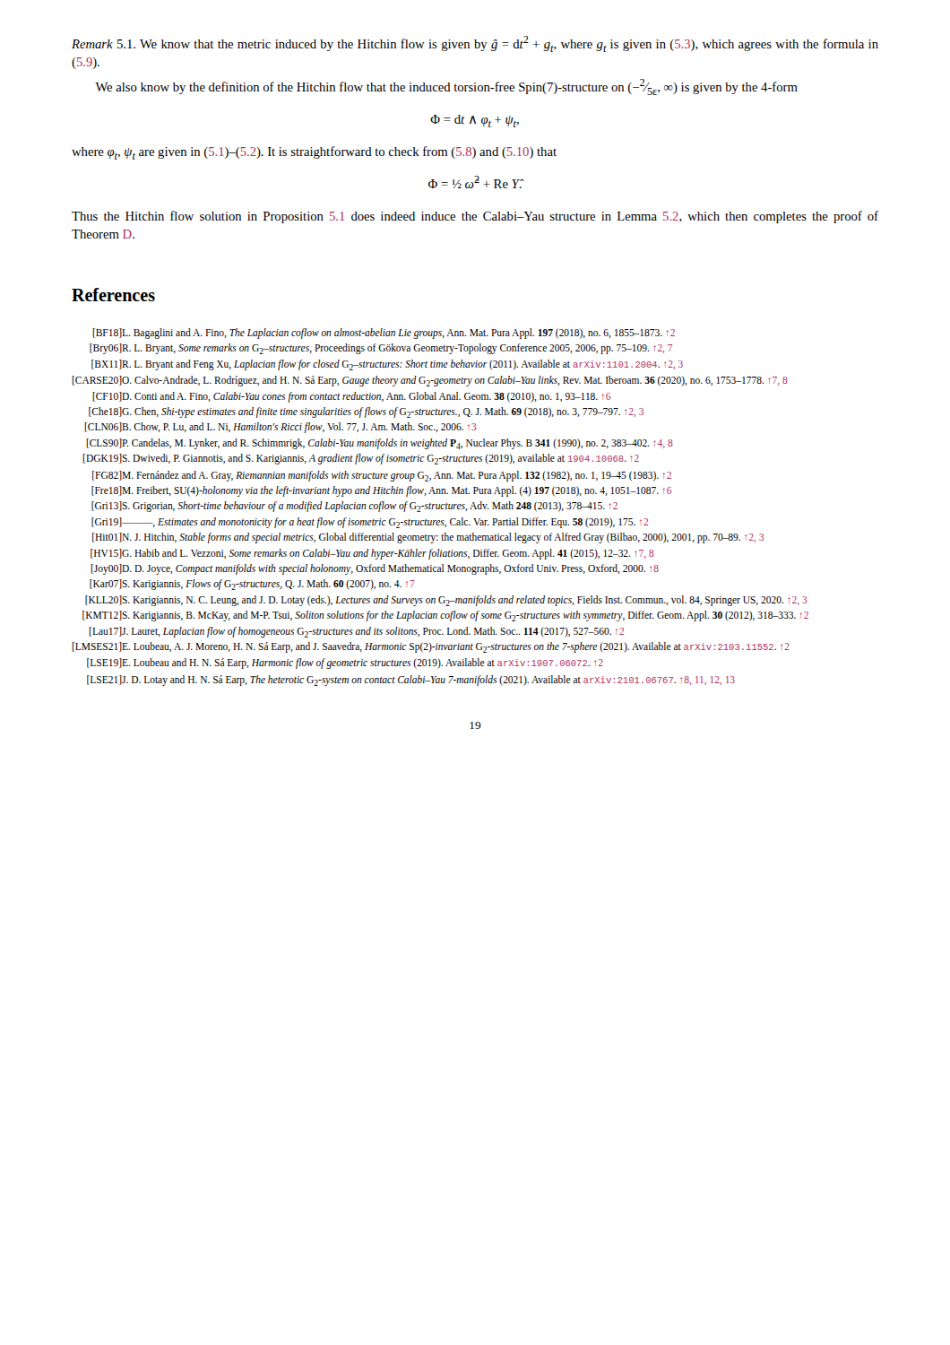Remark 5.1. We know that the metric induced by the Hitchin flow is given by ĝ = dt2 + gt, where gt is given in (5.3), which agrees with the formula in (5.9).
We also know by the definition of the Hitchin flow that the induced torsion-free Spin(7)-structure on (−2⁄5ε, ∞) is given by the 4-form
Φ = dt ∧ φt + ψt,
where φt, ψt are given in (5.1)–(5.2). It is straightforward to check from (5.8) and (5.10) that
Φ = ½ ω̂2 + Re Υ̂.
Thus the Hitchin flow solution in Proposition 5.1 does indeed induce the Calabi–Yau structure in Lemma 5.2, which then completes the proof of Theorem D.
References
| [BF18] | L. Bagaglini and A. Fino, The Laplacian coflow on almost-abelian Lie groups , Ann. Mat. Pura Appl. 197 (2018), no. 6, 1855–1873. ↑ 2 |
| [Bry06] | R. L. Bryant, Some remarks on G 2 –structures , Proceedings of Gökova Geometry-Topology Conference 2005, 2006, pp. 75–109. ↑ 2 , 7 |
| [BX11] | R. L. Bryant and Feng Xu, Laplacian flow for closed G 2 –structures: Short time behavior (2011). Available at arXiv:1101.2004 . ↑ 2 , 3 |
| [CARSE20] | O. Calvo-Andrade, L. Rodríguez, and H. N. Sá Earp, Gauge theory and G 2 -geometry on Calabi–Yau links , Rev. Mat. Iberoam. 36 (2020), no. 6, 1753–1778. ↑ 7 , 8 |
| [CF10] | D. Conti and A. Fino, Calabi-Yau cones from contact reduction , Ann. Global Anal. Geom. 38 (2010), no. 1, 93–118. ↑ 6 |
| [Che18] | G. Chen, Shi-type estimates and finite time singularities of flows of G 2 -structures. , Q. J. Math. 69 (2018), no. 3, 779–797. ↑ 2 , 3 |
| [CLN06] | B. Chow, P. Lu, and L. Ni, Hamilton's Ricci flow , Vol. 77, J. Am. Math. Soc., 2006. ↑ 3 |
| [CLS90] | P. Candelas, M. Lynker, and R. Schimmrigk, Calabi-Yau manifolds in weighted P 4 , Nuclear Phys. B 341 (1990), no. 2, 383–402. ↑ 4 , 8 |
| [DGK19] | S. Dwivedi, P. Giannotis, and S. Karigiannis, A gradient flow of isometric G 2 -structures (2019), available at 1904.10068 . ↑ 2 |
| [FG82] | M. Fernández and A. Gray, Riemannian manifolds with structure group G 2 , Ann. Mat. Pura Appl. 132 (1982), no. 1, 19–45 (1983). ↑ 2 |
| [Fre18] | M. Freibert, SU(4) -holonomy via the left-invariant hypo and Hitchin flow , Ann. Mat. Pura Appl. (4) 197 (2018), no. 4, 1051–1087. ↑ 6 |
| [Gri13] | S. Grigorian, Short-time behaviour of a modified Laplacian coflow of G 2 -structures , Adv. Math 248 (2013), 378–415. ↑ 2 |
| [Gri19] | ———, Estimates and monotonicity for a heat flow of isometric G 2 -structures , Calc. Var. Partial Differ. Equ. 58 (2019), 175. ↑ 2 |
| [Hit01] | N. J. Hitchin, Stable forms and special metrics , Global differential geometry: the mathematical legacy of Alfred Gray (Bilbao, 2000), 2001, pp. 70–89. ↑ 2 , 3 |
| [HV15] | G. Habib and L. Vezzoni, Some remarks on Calabi–Yau and hyper-Kähler foliations , Differ. Geom. Appl. 41 (2015), 12–32. ↑ 7 , 8 |
| [Joy00] | D. D. Joyce, Compact manifolds with special holonomy , Oxford Mathematical Monographs, Oxford Univ. Press, Oxford, 2000. ↑ 8 |
| [Kar07] | S. Karigiannis, Flows of G 2 -structures , Q. J. Math. 60 (2007), no. 4. ↑ 7 |
| [KLL20] | S. Karigiannis, N. C. Leung, and J. D. Lotay (eds.), Lectures and Surveys on G 2 –manifolds and related topics , Fields Inst. Commun., vol. 84, Springer US, 2020. ↑ 2 , 3 |
| [KMT12] | S. Karigiannis, B. McKay, and M-P. Tsui, Soliton solutions for the Laplacian coflow of some G 2 -structures with symmetry , Differ. Geom. Appl. 30 (2012), 318–333. ↑ 2 |
| [Lau17] | J. Lauret, Laplacian flow of homogeneous G 2 -structures and its solitons , Proc. Lond. Math. Soc.. 114 (2017), 527–560. ↑ 2 |
| [LMSES21] | E. Loubeau, A. J. Moreno, H. N. Sá Earp, and J. Saavedra, Harmonic Sp(2) -invariant G 2 -structures on the 7-sphere (2021). Available at arXiv:2103.11552 . ↑ 2 |
| [LSE19] | E. Loubeau and H. N. Sá Earp, Harmonic flow of geometric structures (2019). Available at arXiv:1907.06072 . ↑ 2 |
| [LSE21] | J. D. Lotay and H. N. Sá Earp, The heterotic G 2 -system on contact Calabi–Yau 7-manifolds (2021). Available at arXiv:2101.06767 . ↑ 8 , 11 , 12 , 13 |
19